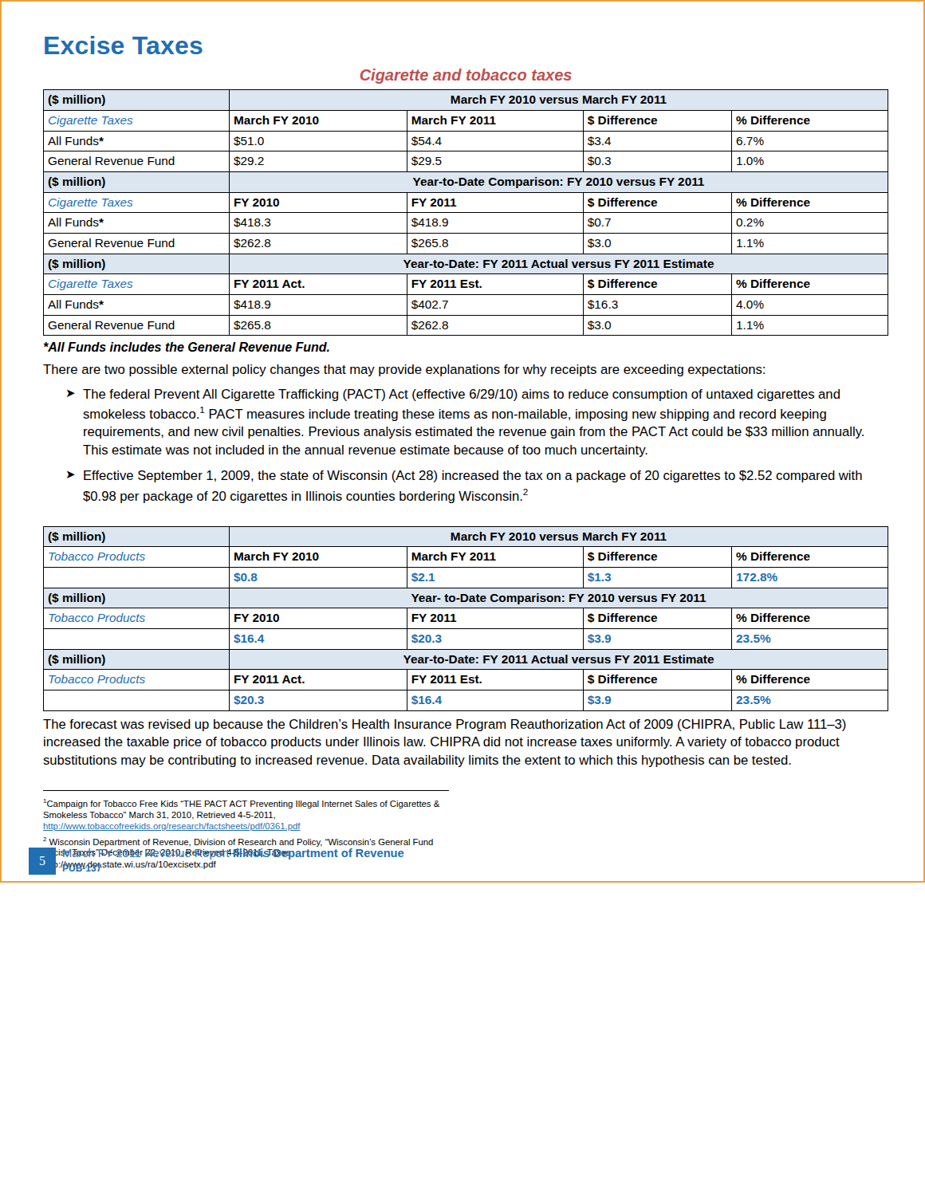Excise Taxes
Cigarette and tobacco taxes
| ($ million) | March FY 2010 versus March FY 2011 |
| Cigarette Taxes | March FY 2010 | March FY 2011 | $ Difference | % Difference |
| All Funds * | $51.0 | $54.4 | $3.4 | 6.7% |
| General Revenue Fund | $29.2 | $29.5 | $0.3 | 1.0% |
| ($ million) | Year-to-Date Comparison: FY 2010 versus FY 2011 |
| Cigarette Taxes | FY 2010 | FY 2011 | $ Difference | % Difference |
| All Funds * | $418.3 | $418.9 | $0.7 | 0.2% |
| General Revenue Fund | $262.8 | $265.8 | $3.0 | 1.1% |
| ($ million) | Year-to-Date: FY 2011 Actual versus FY 2011 Estimate |
| Cigarette Taxes | FY 2011 Act. | FY 2011 Est. | $ Difference | % Difference |
| All Funds * | $418.9 | $402.7 | $16.3 | 4.0% |
| General Revenue Fund | $265.8 | $262.8 | $3.0 | 1.1% |
*All Funds includes the General Revenue Fund.
There are two possible external policy changes that may provide explanations for why receipts are exceeding expectations:
The federal Prevent All Cigarette Trafficking (PACT) Act (effective 6/29/10) aims to reduce consumption of untaxed cigarettes and smokeless tobacco.1 PACT measures include treating these items as non-mailable, imposing new shipping and record keeping requirements, and new civil penalties. Previous analysis estimated the revenue gain from the PACT Act could be $33 million annually. This estimate was not included in the annual revenue estimate because of too much uncertainty.
Effective September 1, 2009, the state of Wisconsin (Act 28) increased the tax on a package of 20 cigarettes to $2.52 compared with $0.98 per package of 20 cigarettes in Illinois counties bordering Wisconsin.2
| ($ million) | March FY 2010 versus March FY 2011 |
| Tobacco Products | March FY 2010 | March FY 2011 | $ Difference | % Difference |
| | $0.8 | $2.1 | $1.3 | 172.8% |
| ($ million) | Year- to-Date Comparison: FY 2010 versus FY 2011 |
| Tobacco Products | FY 2010 | FY 2011 | $ Difference | % Difference |
| | $16.4 | $20.3 | $3.9 | 23.5% |
| ($ million) | Year-to-Date: FY 2011 Actual versus FY 2011 Estimate |
| Tobacco Products | FY 2011 Act. | FY 2011 Est. | $ Difference | % Difference |
| | $20.3 | $16.4 | $3.9 | 23.5% |
The forecast was revised up because the Children’s Health Insurance Program Reauthorization Act of 2009 (CHIPRA, Public Law 111–3) increased the taxable price of tobacco products under Illinois law. CHIPRA did not increase taxes uniformly. A variety of tobacco product substitutions may be contributing to increased revenue. Data availability limits the extent to which this hypothesis can be tested.
1Campaign for Tobacco Free Kids “THE PACT ACT Preventing Illegal Internet Sales of Cigarettes & Smokeless Tobacco” March 31, 2010, Retrieved 4-5-2011, http://www.tobaccofreekids.org/research/factsheets/pdf/0361.pdf
2 Wisconsin Department of Revenue, Division of Research and Policy, “Wisconsin’s General Fund Excise Taxes” December 22, 2010, Retrieved 4-5-2011, Taxes http://www.dor.state.wi.us/ra/10excisetx.pdf
5
March FY 2011 Revenue Report Illinois Department of Revenue PUB-137